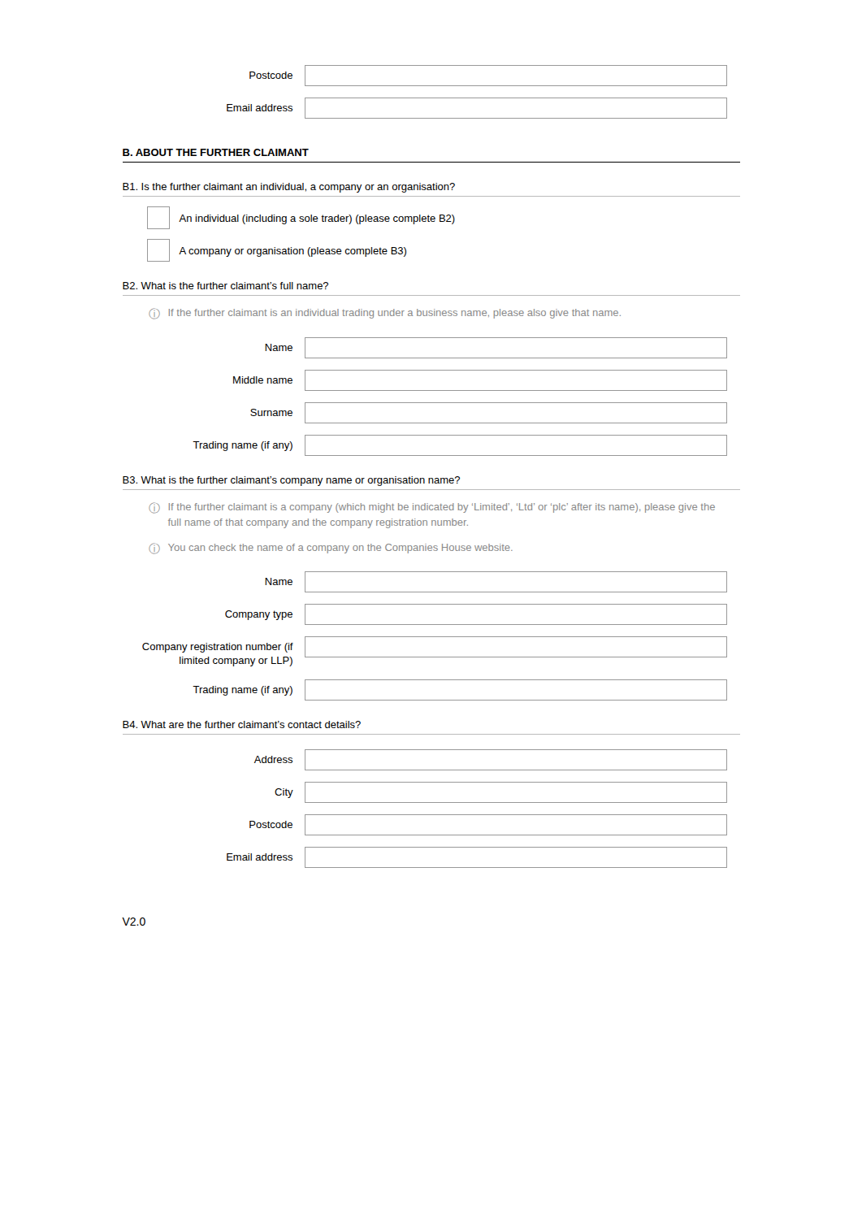Postcode
Email address
B. ABOUT THE FURTHER CLAIMANT
B1. Is the further claimant an individual, a company or an organisation?
An individual (including a sole trader) (please complete B2)
A company or organisation (please complete B3)
B2. What is the further claimant’s full name?
If the further claimant is an individual trading under a business name, please also give that name.
Name
Middle name
Surname
Trading name (if any)
B3. What is the further claimant’s company name or organisation name?
If the further claimant is a company (which might be indicated by ‘Limited’, ‘Ltd’ or ‘plc’ after its name), please give the full name of that company and the company registration number.
You can check the name of a company on the Companies House website.
Name
Company type
Company registration number (if limited company or LLP)
Trading name (if any)
B4. What are the further claimant’s contact details?
Address
City
Postcode
Email address
V2.0